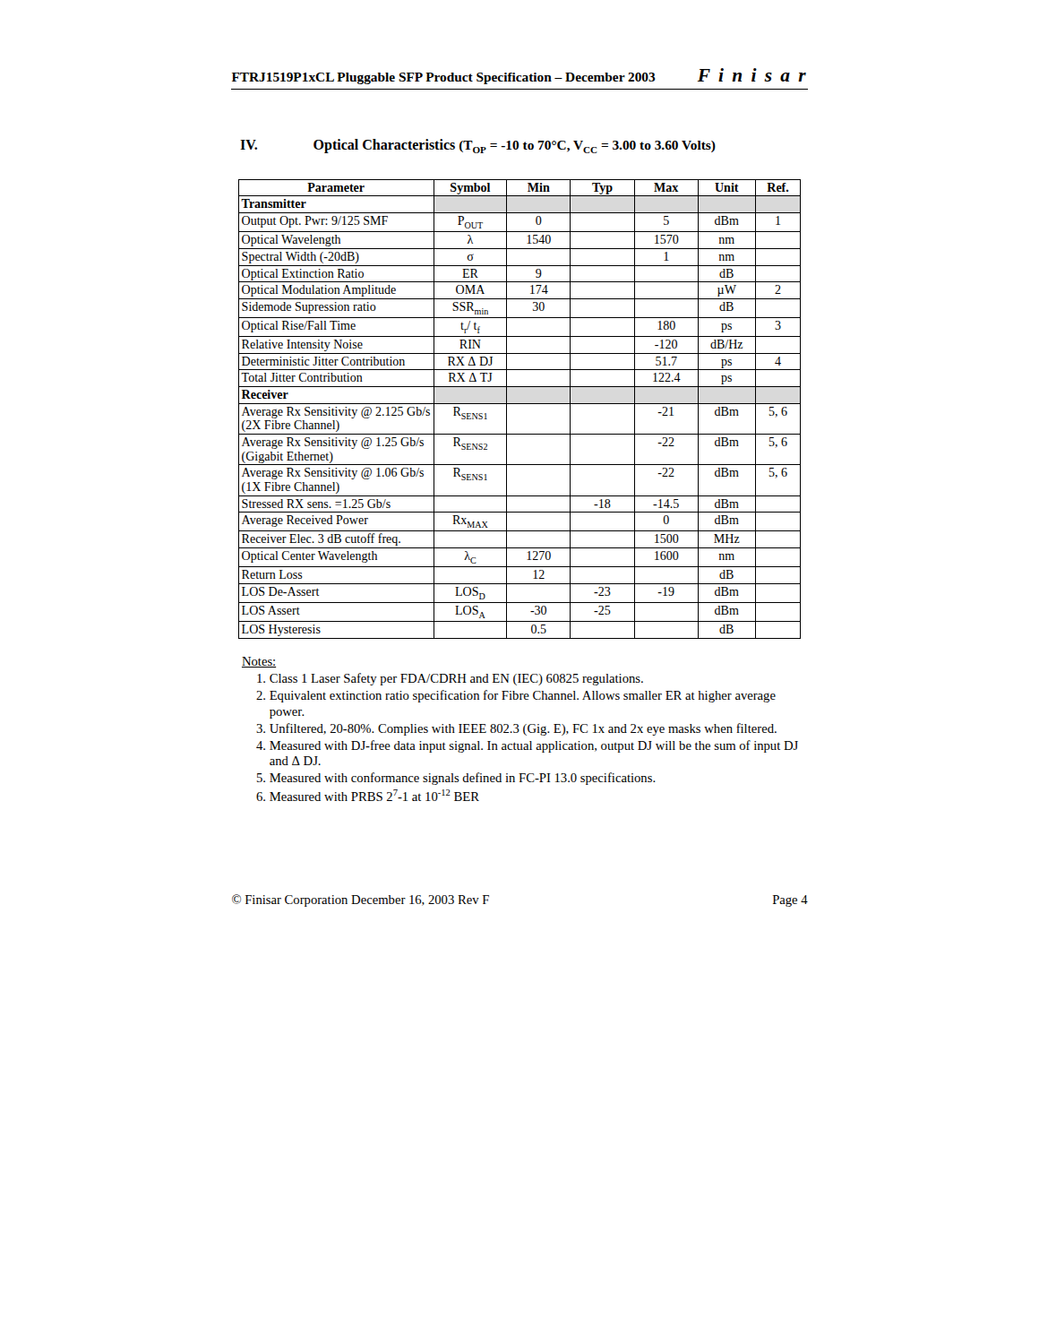FTRJ1519P1xCL Pluggable SFP Product Specification – December 2003
F i n i s a r
IV. Optical Characteristics (TOP = -10 to 70°C, VCC = 3.00 to 3.60 Volts)
| Parameter | Symbol | Min | Typ | Max | Unit | Ref. |
| --- | --- | --- | --- | --- | --- | --- |
| Transmitter | | | | | | |
| Output Opt. Pwr: 9/125 SMF | P OUT | 0 | | 5 | dBm | 1 |
| Optical Wavelength | λ | 1540 | | 1570 | nm | |
| Spectral Width (-20dB) | σ | | | 1 | nm | |
| Optical Extinction Ratio | ER | 9 | | | dB | |
| Optical Modulation Amplitude | OMA | 174 | | | µW | 2 |
| Sidemode Supression ratio | SSR min | 30 | | | dB | |
| Optical Rise/Fall Time | t r / t f | | | 180 | ps | 3 |
| Relative Intensity Noise | RIN | | | -120 | dB/Hz | |
| Deterministic Jitter Contribution | RX Δ DJ | | | 51.7 | ps | 4 |
| Total Jitter Contribution | RX Δ TJ | | | 122.4 | ps | |
| Receiver | | | | | | |
| Average Rx Sensitivity @ 2.125 Gb/s (2X Fibre Channel) | R SENS1 | | | -21 | dBm | 5, 6 |
| Average Rx Sensitivity @ 1.25 Gb/s (Gigabit Ethernet) | R SENS2 | | | -22 | dBm | 5, 6 |
| Average Rx Sensitivity @ 1.06 Gb/s (1X Fibre Channel) | R SENS1 | | | -22 | dBm | 5, 6 |
| Stressed RX sens. =1.25 Gb/s | | | -18 | -14.5 | dBm | |
| Average Received Power | Rx MAX | | | 0 | dBm | |
| Receiver Elec. 3 dB cutoff freq. | | | | 1500 | MHz | |
| Optical Center Wavelength | λ C | 1270 | | 1600 | nm | |
| Return Loss | | 12 | | | dB | |
| LOS De-Assert | LOS D | | -23 | -19 | dBm | |
| LOS Assert | LOS A | -30 | -25 | | dBm | |
| LOS Hysteresis | | 0.5 | | | dB | |
Notes:
Class 1 Laser Safety per FDA/CDRH and EN (IEC) 60825 regulations.
Equivalent extinction ratio specification for Fibre Channel. Allows smaller ER at higher average power.
Unfiltered, 20-80%. Complies with IEEE 802.3 (Gig. E), FC 1x and 2x eye masks when filtered.
Measured with DJ-free data input signal. In actual application, output DJ will be the sum of input DJ and Δ DJ.
Measured with conformance signals defined in FC-PI 13.0 specifications.
Measured with PRBS 27-1 at 10-12 BER
© Finisar Corporation December 16, 2003 Rev F
Page 4